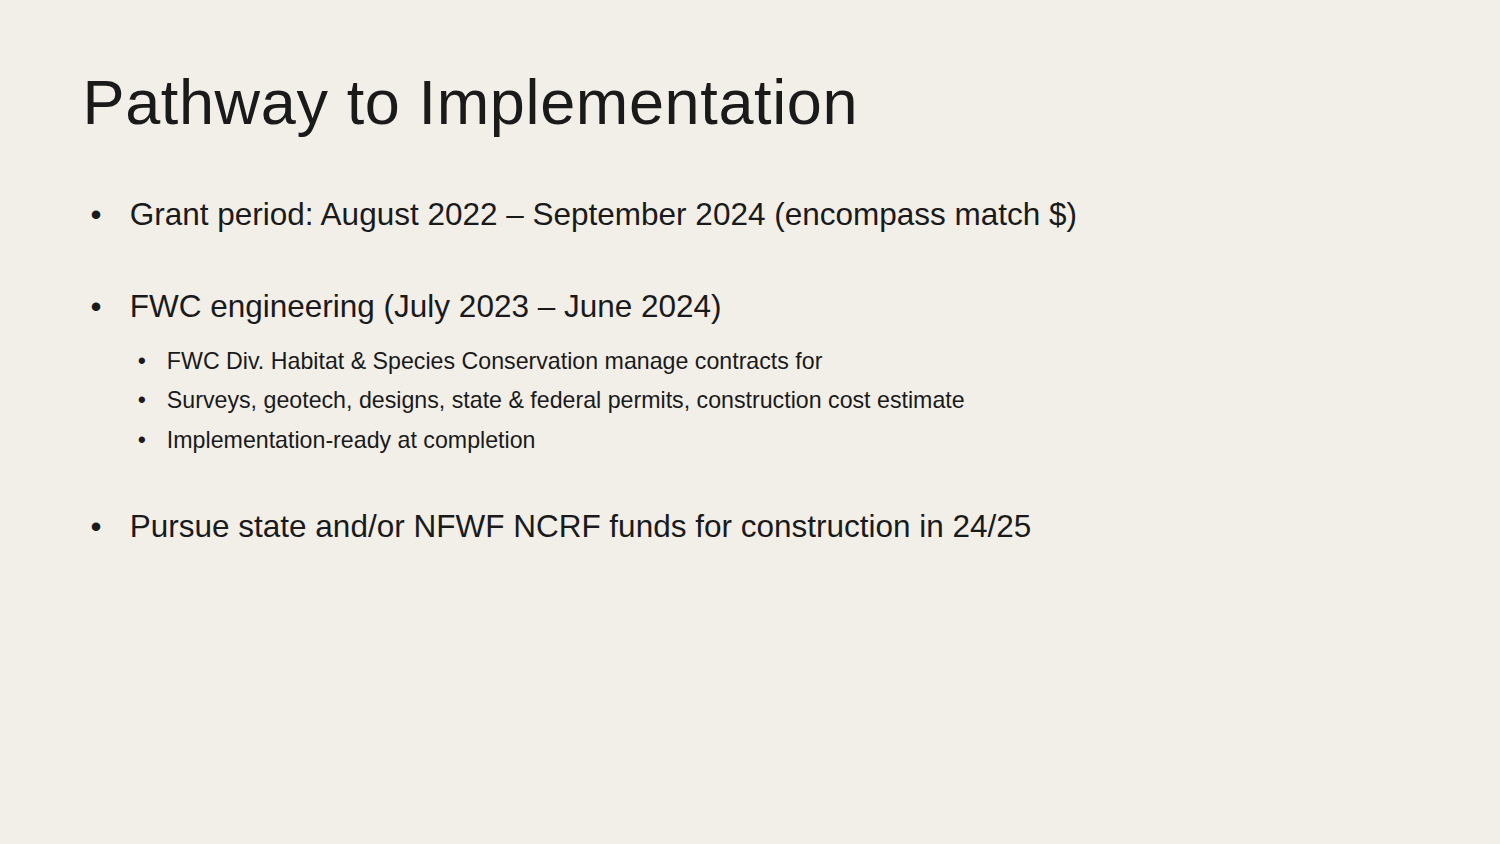Pathway to Implementation
Grant period: August 2022 – September 2024 (encompass match $)
FWC engineering (July 2023 – June 2024)
FWC Div. Habitat & Species Conservation manage contracts for
Surveys, geotech, designs, state & federal permits, construction cost estimate
Implementation-ready at completion
Pursue state and/or NFWF NCRF funds for construction in 24/25